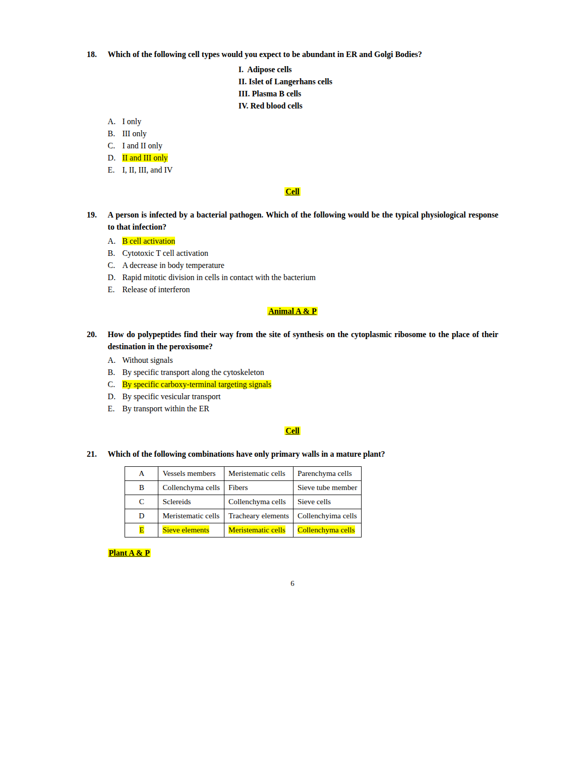Which of the following cell types would you expect to be abundant in ER and Golgi Bodies?
I. Adipose cells
II. Islet of Langerhans cells
III. Plasma B cells
IV. Red blood cells
I only
III only
I and II only
II and III only
I, II, III, and IV
Cell
A person is infected by a bacterial pathogen. Which of the following would be the typical physiological response to that infection?
B cell activation
Cytotoxic T cell activation
A decrease in body temperature
Rapid mitotic division in cells in contact with the bacterium
Release of interferon
Animal A & P
How do polypeptides find their way from the site of synthesis on the cytoplasmic ribosome to the place of their destination in the peroxisome?
Without signals
By specific transport along the cytoskeleton
By specific carboxy-terminal targeting signals
By specific vesicular transport
By transport within the ER
Cell
Which of the following combinations have only primary walls in a mature plant?
| A | Vessels members | Meristematic cells | Parenchyma cells |
| B | Collenchyma cells | Fibers | Sieve tube member |
| C | Sclereids | Collenchyma cells | Sieve cells |
| D | Meristematic cells | Tracheary elements | Collenchyima cells |
| E | Sieve elements | Meristematic cells | Collenchyma cells |
Plant A & P
6